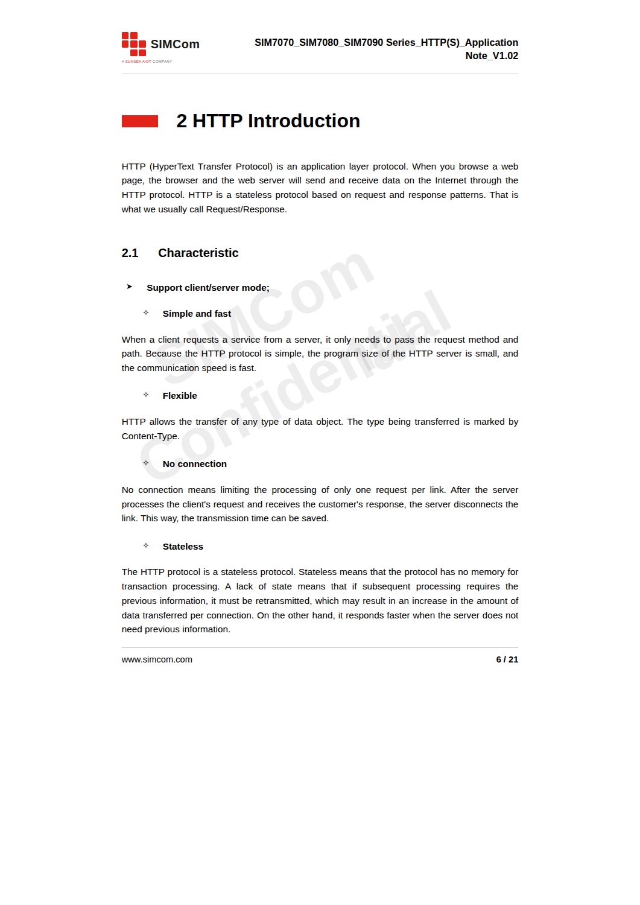SIMCom Confidential ial
SIM Com
a SUNSEA AIOT company
SIM7070_SIM7080_SIM7090 Series_HTTP(S)_Application Note_V1.02
2 HTTP Introduction
HTTP (HyperText Transfer Protocol) is an application layer protocol. When you browse a web page, the browser and the web server will send and receive data on the Internet through the HTTP protocol. HTTP is a stateless protocol based on request and response patterns. That is what we usually call Request/Response.
2.1 Characteristic
Support client/server mode;
Simple and fast
When a client requests a service from a server, it only needs to pass the request method and path. Because the HTTP protocol is simple, the program size of the HTTP server is small, and the communication speed is fast.
Flexible
HTTP allows the transfer of any type of data object. The type being transferred is marked by Content-Type.
No connection
No connection means limiting the processing of only one request per link. After the server processes the client's request and receives the customer's response, the server disconnects the link. This way, the transmission time can be saved.
Stateless
The HTTP protocol is a stateless protocol. Stateless means that the protocol has no memory for transaction processing. A lack of state means that if subsequent processing requires the previous information, it must be retransmitted, which may result in an increase in the amount of data transferred per connection. On the other hand, it responds faster when the server does not need previous information.
www.simcom.com
6 / 21